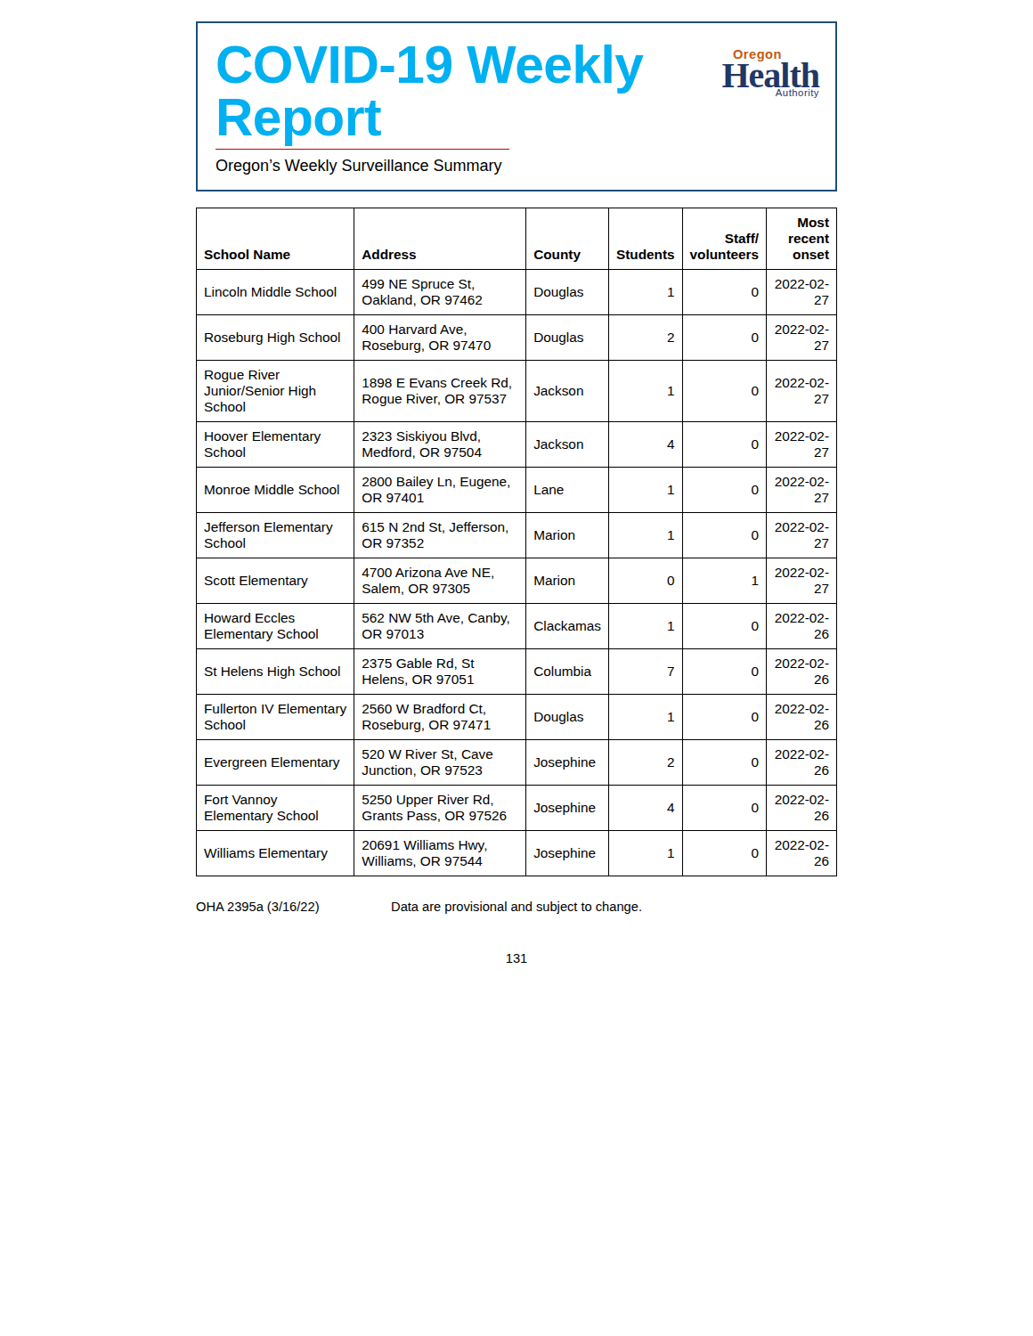COVID-19 Weekly Report
Oregon’s Weekly Surveillance Summary
Oregon Health Authority
| School Name | Address | County | Students | Staff/ volunteers | Most recent onset |
| --- | --- | --- | --- | --- | --- |
| Lincoln Middle School | 499 NE Spruce St, Oakland, OR 97462 | Douglas | 1 | 0 | 2022-02-27 |
| Roseburg High School | 400 Harvard Ave, Roseburg, OR 97470 | Douglas | 2 | 0 | 2022-02-27 |
| Rogue River Junior/Senior High School | 1898 E Evans Creek Rd, Rogue River, OR 97537 | Jackson | 1 | 0 | 2022-02-27 |
| Hoover Elementary School | 2323 Siskiyou Blvd, Medford, OR 97504 | Jackson | 4 | 0 | 2022-02-27 |
| Monroe Middle School | 2800 Bailey Ln, Eugene, OR 97401 | Lane | 1 | 0 | 2022-02-27 |
| Jefferson Elementary School | 615 N 2nd St, Jefferson, OR 97352 | Marion | 1 | 0 | 2022-02-27 |
| Scott Elementary | 4700 Arizona Ave NE, Salem, OR 97305 | Marion | 0 | 1 | 2022-02-27 |
| Howard Eccles Elementary School | 562 NW 5th Ave, Canby, OR 97013 | Clackamas | 1 | 0 | 2022-02-26 |
| St Helens High School | 2375 Gable Rd, St Helens, OR 97051 | Columbia | 7 | 0 | 2022-02-26 |
| Fullerton IV Elementary School | 2560 W Bradford Ct, Roseburg, OR 97471 | Douglas | 1 | 0 | 2022-02-26 |
| Evergreen Elementary | 520 W River St, Cave Junction, OR 97523 | Josephine | 2 | 0 | 2022-02-26 |
| Fort Vannoy Elementary School | 5250 Upper River Rd, Grants Pass, OR 97526 | Josephine | 4 | 0 | 2022-02-26 |
| Williams Elementary | 20691 Williams Hwy, Williams, OR 97544 | Josephine | 1 | 0 | 2022-02-26 |
OHA 2395a (3/16/22) Data are provisional and subject to change.
131